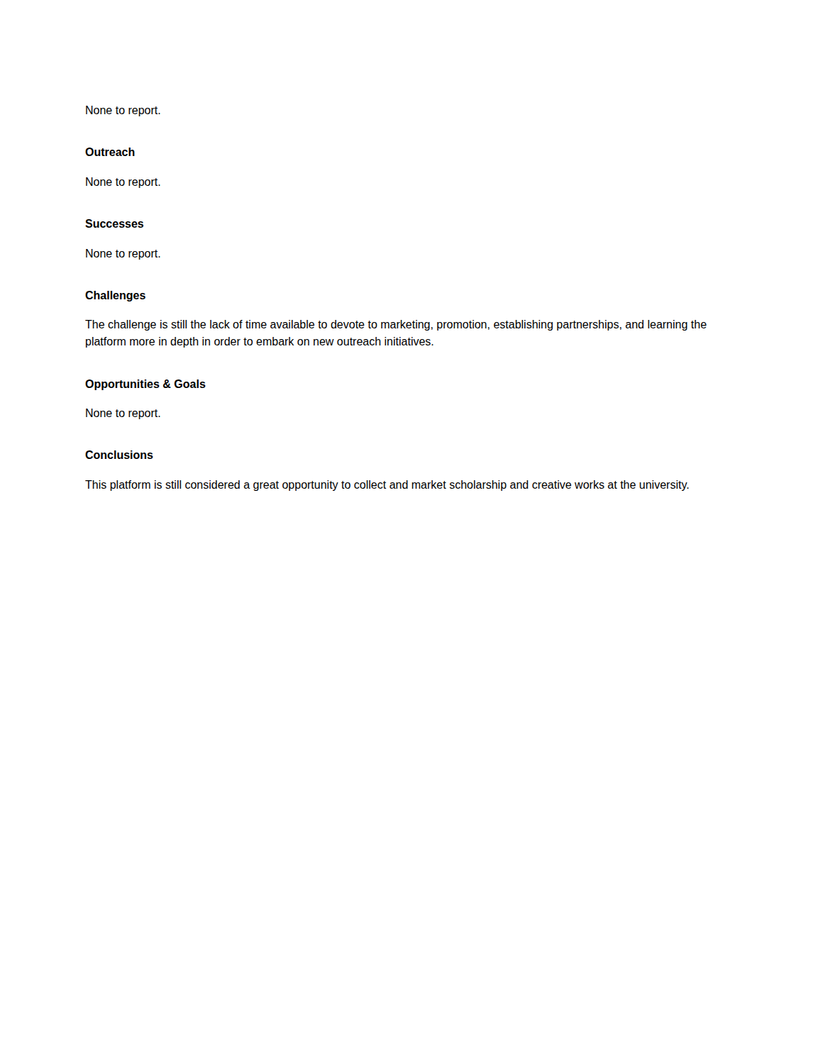None to report.
Outreach
None to report.
Successes
None to report.
Challenges
The challenge is still the lack of time available to devote to marketing, promotion, establishing partnerships, and learning the platform more in depth in order to embark on new outreach initiatives.
Opportunities & Goals
None to report.
Conclusions
This platform is still considered a great opportunity to collect and market scholarship and creative works at the university.